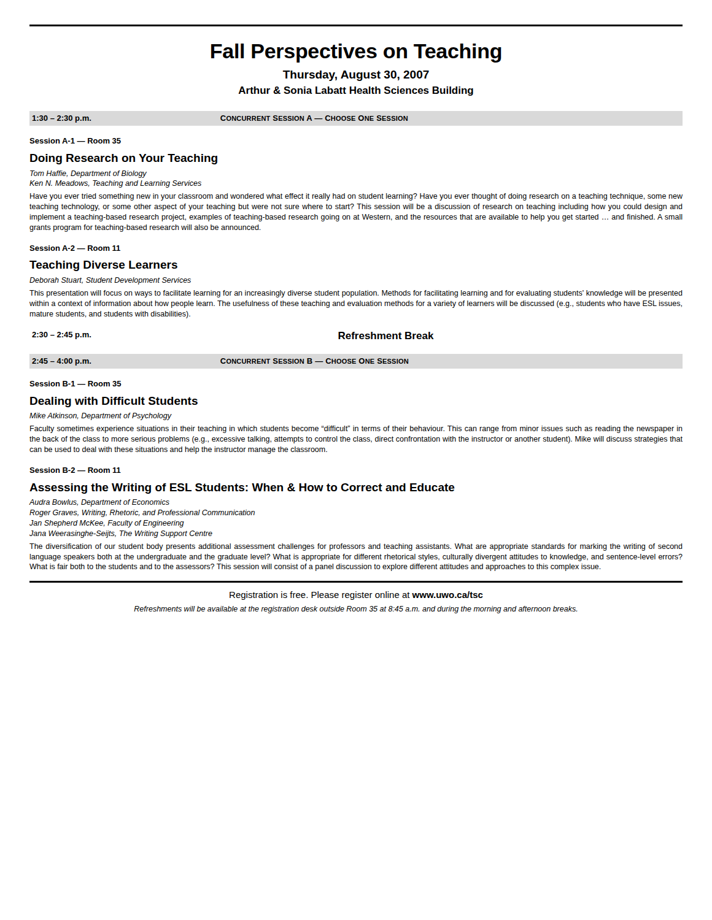Fall Perspectives on Teaching
Thursday, August 30, 2007
Arthur & Sonia Labatt Health Sciences Building
1:30 – 2:30 p.m. CONCURRENT SESSION A — CHOOSE ONE SESSION
Session A-1 — Room 35
Doing Research on Your Teaching
Tom Haffie, Department of Biology
Ken N. Meadows, Teaching and Learning Services
Have you ever tried something new in your classroom and wondered what effect it really had on student learning? Have you ever thought of doing research on a teaching technique, some new teaching technology, or some other aspect of your teaching but were not sure where to start? This session will be a discussion of research on teaching including how you could design and implement a teaching-based research project, examples of teaching-based research going on at Western, and the resources that are available to help you get started … and finished. A small grants program for teaching-based research will also be announced.
Session A-2 — Room 11
Teaching Diverse Learners
Deborah Stuart, Student Development Services
This presentation will focus on ways to facilitate learning for an increasingly diverse student population. Methods for facilitating learning and for evaluating students' knowledge will be presented within a context of information about how people learn. The usefulness of these teaching and evaluation methods for a variety of learners will be discussed (e.g., students who have ESL issues, mature students, and students with disabilities).
2:30 – 2:45 p.m.
Refreshment Break
2:45 – 4:00 p.m. CONCURRENT SESSION B — CHOOSE ONE SESSION
Session B-1 — Room 35
Dealing with Difficult Students
Mike Atkinson, Department of Psychology
Faculty sometimes experience situations in their teaching in which students become “difficult” in terms of their behaviour. This can range from minor issues such as reading the newspaper in the back of the class to more serious problems (e.g., excessive talking, attempts to control the class, direct confrontation with the instructor or another student). Mike will discuss strategies that can be used to deal with these situations and help the instructor manage the classroom.
Session B-2 — Room 11
Assessing the Writing of ESL Students: When & How to Correct and Educate
Audra Bowlus, Department of Economics
Roger Graves, Writing, Rhetoric, and Professional Communication
Jan Shepherd McKee, Faculty of Engineering
Jana Weerasinghe-Seijts, The Writing Support Centre
The diversification of our student body presents additional assessment challenges for professors and teaching assistants. What are appropriate standards for marking the writing of second language speakers both at the undergraduate and the graduate level? What is appropriate for different rhetorical styles, culturally divergent attitudes to knowledge, and sentence-level errors? What is fair both to the students and to the assessors? This session will consist of a panel discussion to explore different attitudes and approaches to this complex issue.
Registration is free. Please register online at www.uwo.ca/tsc
Refreshments will be available at the registration desk outside Room 35 at 8:45 a.m. and during the morning and afternoon breaks.